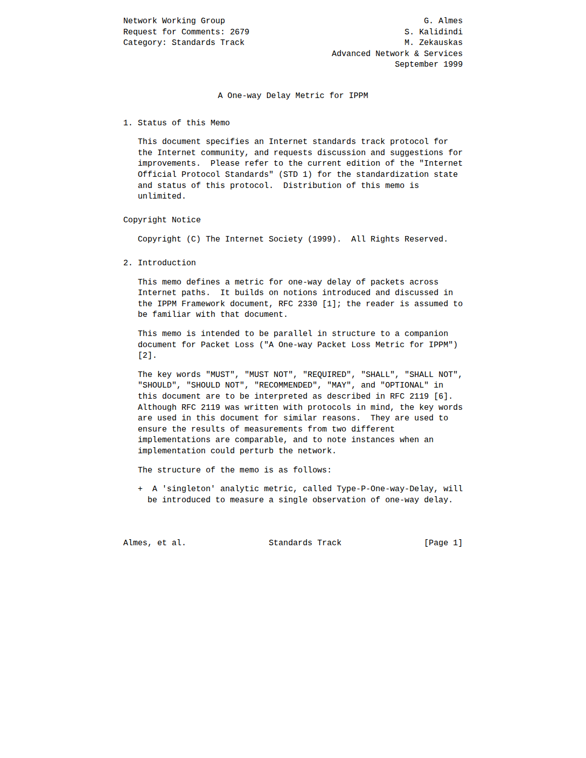Network Working Group G. Almes
Request for Comments: 2679 S. Kalidindi
Category: Standards Track M. Zekauskas
Advanced Network & Services
September 1999
A One-way Delay Metric for IPPM
1. Status of this Memo
This document specifies an Internet standards track protocol for the Internet community, and requests discussion and suggestions for improvements. Please refer to the current edition of the "Internet Official Protocol Standards" (STD 1) for the standardization state and status of this protocol. Distribution of this memo is unlimited.
Copyright Notice
Copyright (C) The Internet Society (1999). All Rights Reserved.
2. Introduction
This memo defines a metric for one-way delay of packets across Internet paths. It builds on notions introduced and discussed in the IPPM Framework document, RFC 2330 [1]; the reader is assumed to be familiar with that document.
This memo is intended to be parallel in structure to a companion document for Packet Loss ("A One-way Packet Loss Metric for IPPM") [2].
The key words "MUST", "MUST NOT", "REQUIRED", "SHALL", "SHALL NOT", "SHOULD", "SHOULD NOT", "RECOMMENDED", "MAY", and "OPTIONAL" in this document are to be interpreted as described in RFC 2119 [6]. Although RFC 2119 was written with protocols in mind, the key words are used in this document for similar reasons. They are used to ensure the results of measurements from two different implementations are comparable, and to note instances when an implementation could perturb the network.
The structure of the memo is as follows:
+ A 'singleton' analytic metric, called Type-P-One-way-Delay, will be introduced to measure a single observation of one-way delay.
Almes, et al. Standards Track[Page 1]